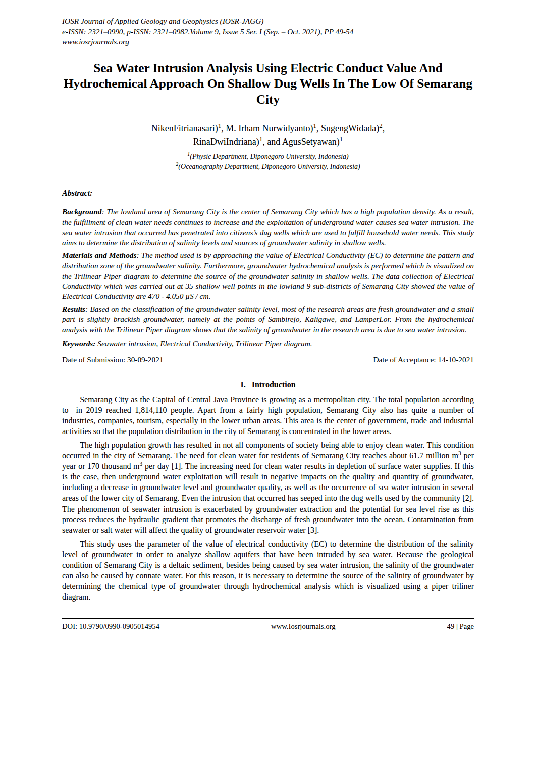IOSR Journal of Applied Geology and Geophysics (IOSR-JAGG)
e-ISSN: 2321–0990, p-ISSN: 2321–0982.Volume 9, Issue 5 Ser. I (Sep. – Oct. 2021), PP 49-54
www.iosrjournals.org
Sea Water Intrusion Analysis Using Electric Conduct Value And Hydrochemical Approach On Shallow Dug Wells In The Low Of Semarang City
NikenFitrianasari)1, M. Irham Nurwidyanto)1, SugengWidada)2,
RinaDwiIndriana)1, and AgusSetyawan)1
1(Physic Department, Diponegoro University, Indonesia)
2(Oceanography Department, Diponegoro University, Indonesia)
Abstract:
Background: The lowland area of Semarang City is the center of Semarang City which has a high population density. As a result, the fulfillment of clean water needs continues to increase and the exploitation of underground water causes sea water intrusion. The sea water intrusion that occurred has penetrated into citizens’s dug wells which are used to fulfill household water needs. This study aims to determine the distribution of salinity levels and sources of groundwater salinity in shallow wells.
Materials and Methods: The method used is by approaching the value of Electrical Conductivity (EC) to determine the pattern and distribution zone of the groundwater salinity. Furthermore, groundwater hydrochemical analysis is performed which is visualized on the Trilinear Piper diagram to determine the source of the groundwater salinity in shallow wells. The data collection of Electrical Conductivity which was carried out at 35 shallow well points in the lowland 9 sub-districts of Semarang City showed the value of Electrical Conductivity are 470 - 4.050 µS / cm.
Results: Based on the classification of the groundwater salinity level, most of the research areas are fresh groundwater and a small part is slightly brackish groundwater, namely at the points of Sambirejo, Kaligawe, and LamperLor. From the hydrochemical analysis with the Trilinear Piper diagram shows that the salinity of groundwater in the research area is due to sea water intrusion.
Keywords: Seawater intrusion, Electrical Conductivity, Trilinear Piper diagram.
Date of Submission: 30-09-2021 Date of Acceptance: 14-10-2021
I. Introduction
Semarang City as the Capital of Central Java Province is growing as a metropolitan city. The total population according to in 2019 reached 1,814,110 people. Apart from a fairly high population, Semarang City also has quite a number of industries, companies, tourism, especially in the lower urban areas. This area is the center of government, trade and industrial activities so that the population distribution in the city of Semarang is concentrated in the lower areas.
The high population growth has resulted in not all components of society being able to enjoy clean water. This condition occurred in the city of Semarang. The need for clean water for residents of Semarang City reaches about 61.7 million m3 per year or 170 thousand m3 per day [1]. The increasing need for clean water results in depletion of surface water supplies. If this is the case, then underground water exploitation will result in negative impacts on the quality and quantity of groundwater, including a decrease in groundwater level and groundwater quality, as well as the occurrence of sea water intrusion in several areas of the lower city of Semarang. Even the intrusion that occurred has seeped into the dug wells used by the community [2]. The phenomenon of seawater intrusion is exacerbated by groundwater extraction and the potential for sea level rise as this process reduces the hydraulic gradient that promotes the discharge of fresh groundwater into the ocean. Contamination from seawater or salt water will affect the quality of groundwater reservoir water [3].
This study uses the parameter of the value of electrical conductivity (EC) to determine the distribution of the salinity level of groundwater in order to analyze shallow aquifers that have been intruded by sea water. Because the geological condition of Semarang City is a deltaic sediment, besides being caused by sea water intrusion, the salinity of the groundwater can also be caused by connate water. For this reason, it is necessary to determine the source of the salinity of groundwater by determining the chemical type of groundwater through hydrochemical analysis which is visualized using a piper triliner diagram.
DOI: 10.9790/0990-0905014954 www.Iosrjournals.org 49 | Page